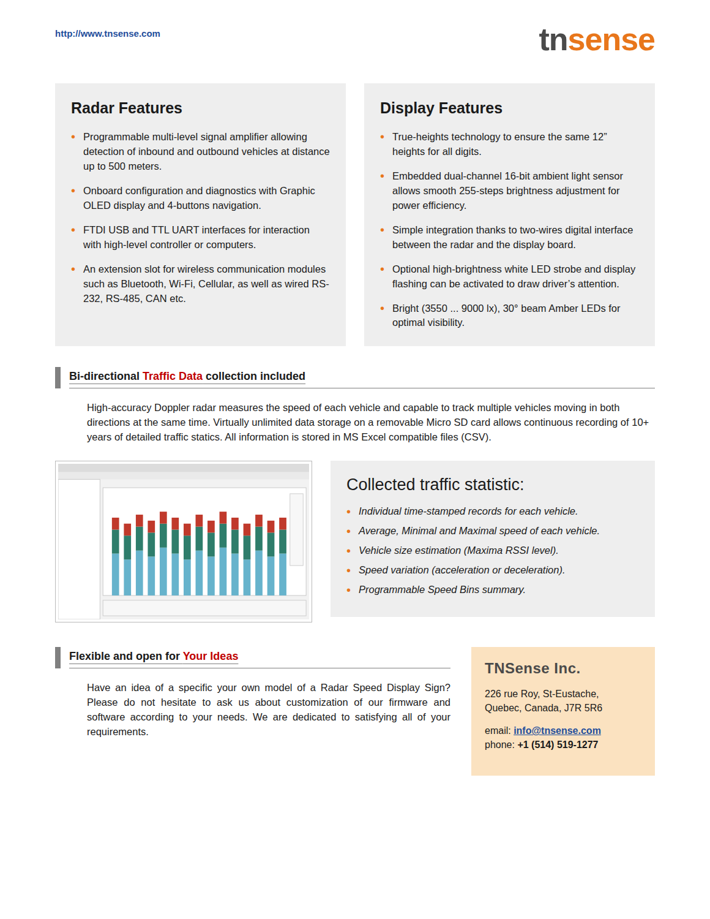http://www.tnsense.com
tn sense
Radar Features
Programmable multi-level signal amplifier allowing detection of inbound and outbound vehicles at distance up to 500 meters.
Onboard configuration and diagnostics with Graphic OLED display and 4-buttons navigation.
FTDI USB and TTL UART interfaces for interaction with high-level controller or computers.
An extension slot for wireless communication modules such as Bluetooth, Wi-Fi, Cellular, as well as wired RS-232, RS-485, CAN etc.
Display Features
True-heights technology to ensure the same 12” heights for all digits.
Embedded dual-channel 16-bit ambient light sensor allows smooth 255-steps brightness adjustment for power efficiency.
Simple integration thanks to two-wires digital interface between the radar and the display board.
Optional high-brightness white LED strobe and display flashing can be activated to draw driver’s attention.
Bright (3550 ... 9000 lx), 30° beam Amber LEDs for optimal visibility.
Bi-directional Traffic Data collection included
High-accuracy Doppler radar measures the speed of each vehicle and capable to track multiple vehicles moving in both directions at the same time. Virtually unlimited data storage on a removable Micro SD card allows continuous recording of 10+ years of detailed traffic statics. All information is stored in MS Excel compatible files (CSV).
Collected traffic statistic:
Individual time-stamped records for each vehicle.
Average, Minimal and Maximal speed of each vehicle.
Vehicle size estimation (Maxima RSSI level).
Speed variation (acceleration or deceleration).
Programmable Speed Bins summary.
Flexible and open for Your Ideas
Have an idea of a specific your own model of a Radar Speed Display Sign? Please do not hesitate to ask us about customization of our firmware and software according to your needs. We are dedicated to satisfying all of your requirements.
TNSense Inc.
226 rue Roy, St-Eustache,
Quebec, Canada, J7R 5R6
email: info@tnsense.com
phone: +1 (514) 519-1277